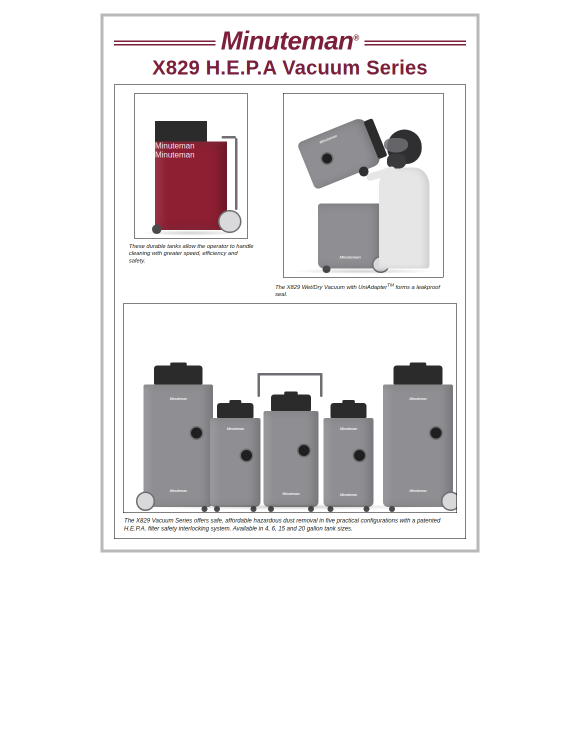Minuteman®
X829 H.E.P.A Vacuum Series
Minuteman Minuteman
These durable tanks allow the operator to handle cleaning with greater speed, efficiency and safety.
Minuteman
Minuteman
The X829 Wet/Dry Vacuum with UniAdapterTM forms a leakproof seal.
Minuteman Minuteman
Minuteman
Minuteman
Minuteman Minuteman
Minuteman Minuteman
The X829 Vacuum Series offers safe, affordable hazardous dust removal in five practical configurations with a patented H.E.P.A. filter safety interlocking system. Available in 4, 6, 15 and 20 gallon tank sizes.